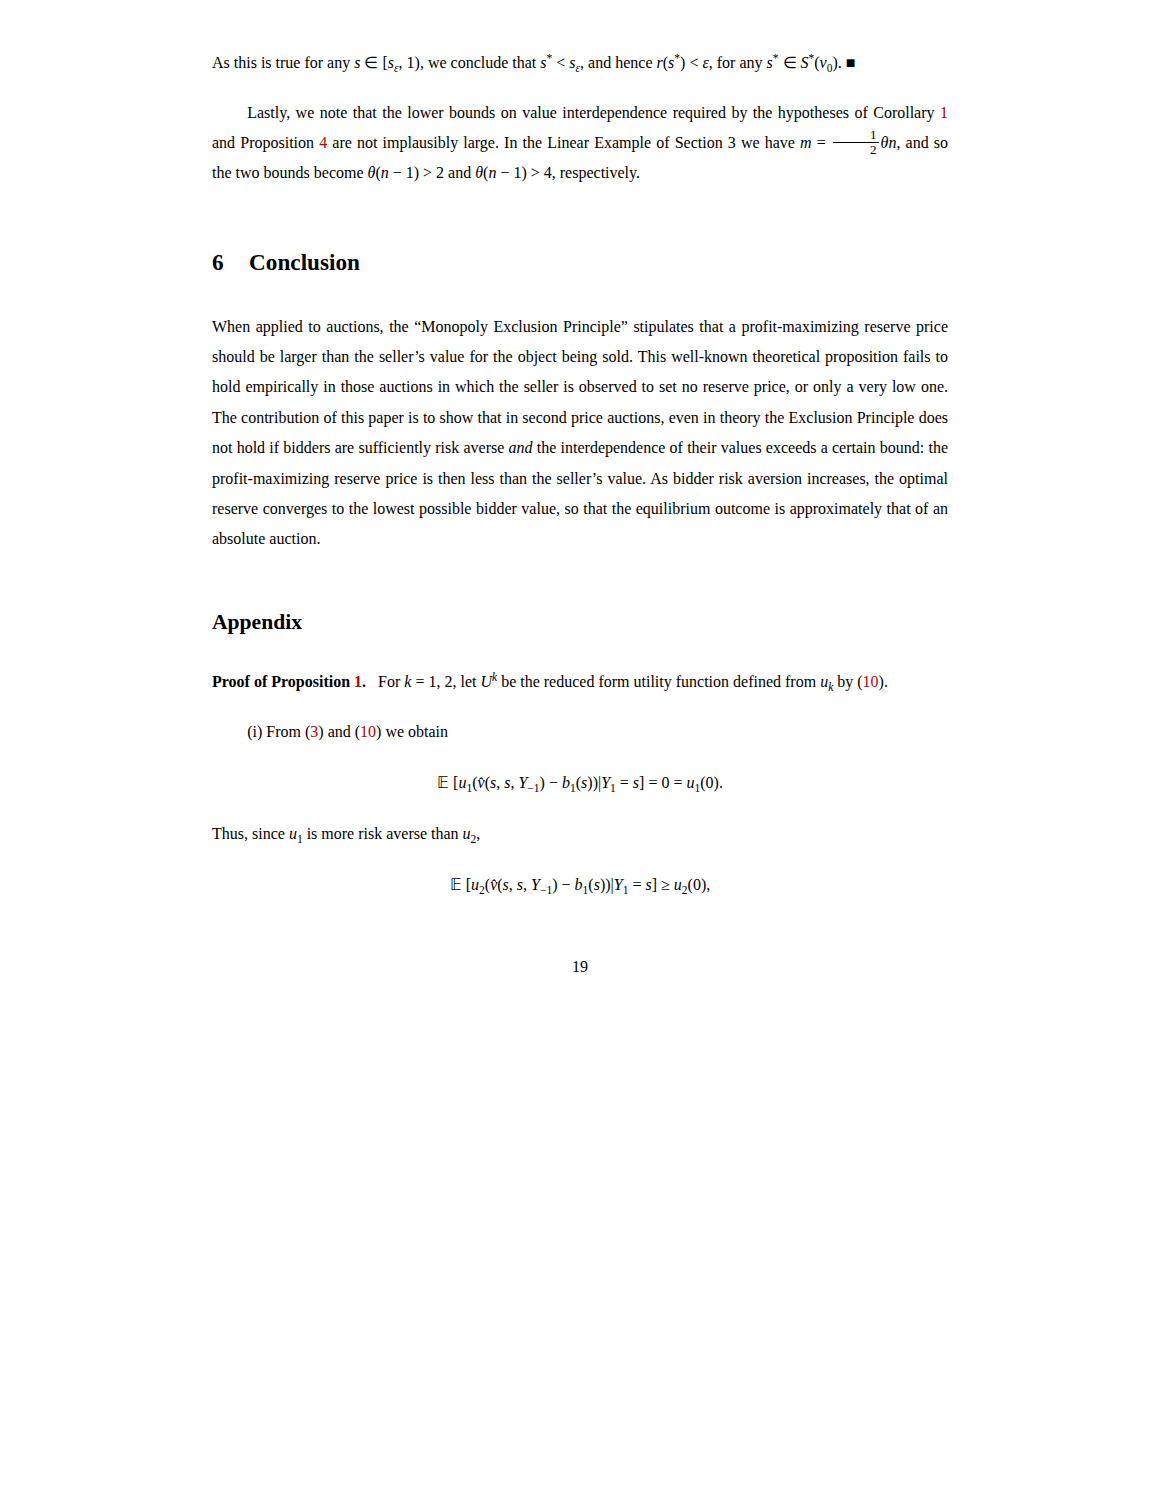As this is true for any s ∈ [sε, 1), we conclude that s* < sε, and hence r(s*) < ε, for any s* ∈ S*(v0). ■
Lastly, we note that the lower bounds on value interdependence required by the hypotheses of Corollary 1 and Proposition 4 are not implausibly large. In the Linear Example of Section 3 we have m = 12 θn, and so the two bounds become θ(n − 1) > 2 and θ(n − 1) > 4, respectively.
6 Conclusion
When applied to auctions, the “Monopoly Exclusion Principle” stipulates that a profit-maximizing reserve price should be larger than the seller’s value for the object being sold. This well-known theoretical proposition fails to hold empirically in those auctions in which the seller is observed to set no reserve price, or only a very low one. The contribution of this paper is to show that in second price auctions, even in theory the Exclusion Principle does not hold if bidders are sufficiently risk averse and the interdependence of their values exceeds a certain bound: the profit-maximizing reserve price is then less than the seller’s value. As bidder risk aversion increases, the optimal reserve converges to the lowest possible bidder value, so that the equilibrium outcome is approximately that of an absolute auction.
Appendix
Proof of Proposition 1. For k = 1, 2, let Uk be the reduced form utility function defined from uk by (10).
(i) From (3) and (10) we obtain
𝔼 [u1(v̂(s, s, Y−1) − b1(s))|Y1 = s] = 0 = u1(0).
Thus, since u1 is more risk averse than u2,
𝔼 [u2(v̂(s, s, Y−1) − b1(s))|Y1 = s] ≥ u2(0),
19